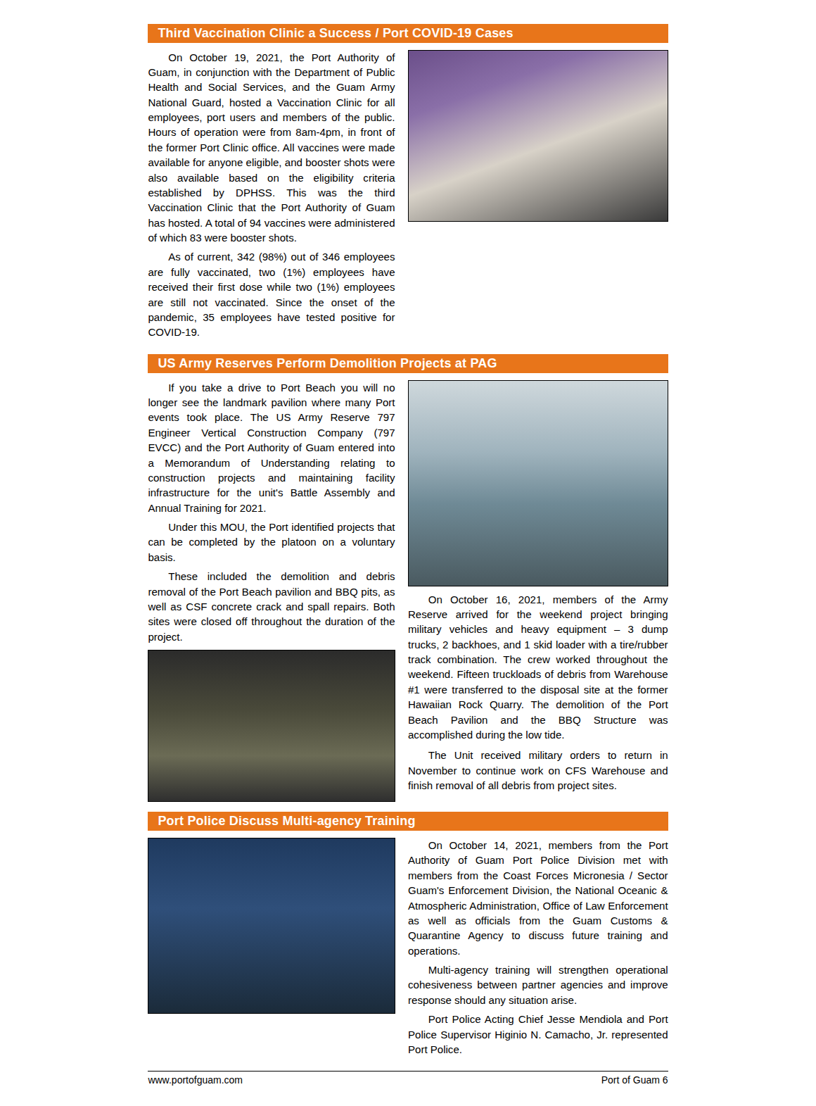Third Vaccination Clinic a Success / Port COVID-19 Cases
On October 19, 2021, the Port Authority of Guam, in conjunction with the Department of Public Health and Social Services, and the Guam Army National Guard, hosted a Vaccination Clinic for all employees, port users and members of the public. Hours of operation were from 8am-4pm, in front of the former Port Clinic office. All vaccines were made available for anyone eligible, and booster shots were also available based on the eligibility criteria established by DPHSS. This was the third Vaccination Clinic that the Port Authority of Guam has hosted. A total of 94 vaccines were administered of which 83 were booster shots.
As of current, 342 (98%) out of 346 employees are fully vaccinated, two (1%) employees have received their first dose while two (1%) employees are still not vaccinated. Since the onset of the pandemic, 35 employees have tested positive for COVID-19.
US Army Reserves Perform Demolition Projects at PAG
If you take a drive to Port Beach you will no longer see the landmark pavilion where many Port events took place. The US Army Reserve 797 Engineer Vertical Construction Company (797 EVCC) and the Port Authority of Guam entered into a Memorandum of Understanding relating to construction projects and maintaining facility infrastructure for the unit's Battle Assembly and Annual Training for 2021.
Under this MOU, the Port identified projects that can be completed by the platoon on a voluntary basis.
These included the demolition and debris removal of the Port Beach pavilion and BBQ pits, as well as CSF concrete crack and spall repairs. Both sites were closed off throughout the duration of the project.
On October 16, 2021, members of the Army Reserve arrived for the weekend project bringing military vehicles and heavy equipment – 3 dump trucks, 2 backhoes, and 1 skid loader with a tire/rubber track combination. The crew worked throughout the weekend. Fifteen truckloads of debris from Warehouse #1 were transferred to the disposal site at the former Hawaiian Rock Quarry. The demolition of the Port Beach Pavilion and the BBQ Structure was accomplished during the low tide.
The Unit received military orders to return in November to continue work on CFS Warehouse and finish removal of all debris from project sites.
Port Police Discuss Multi-agency Training
On October 14, 2021, members from the Port Authority of Guam Port Police Division met with members from the Coast Forces Micronesia / Sector Guam's Enforcement Division, the National Oceanic & Atmospheric Administration, Office of Law Enforcement as well as officials from the Guam Customs & Quarantine Agency to discuss future training and operations.
Multi-agency training will strengthen operational cohesiveness between partner agencies and improve response should any situation arise.
Port Police Acting Chief Jesse Mendiola and Port Police Supervisor Higinio N. Camacho, Jr. represented Port Police.
www.portofguam.com
Port of Guam 6